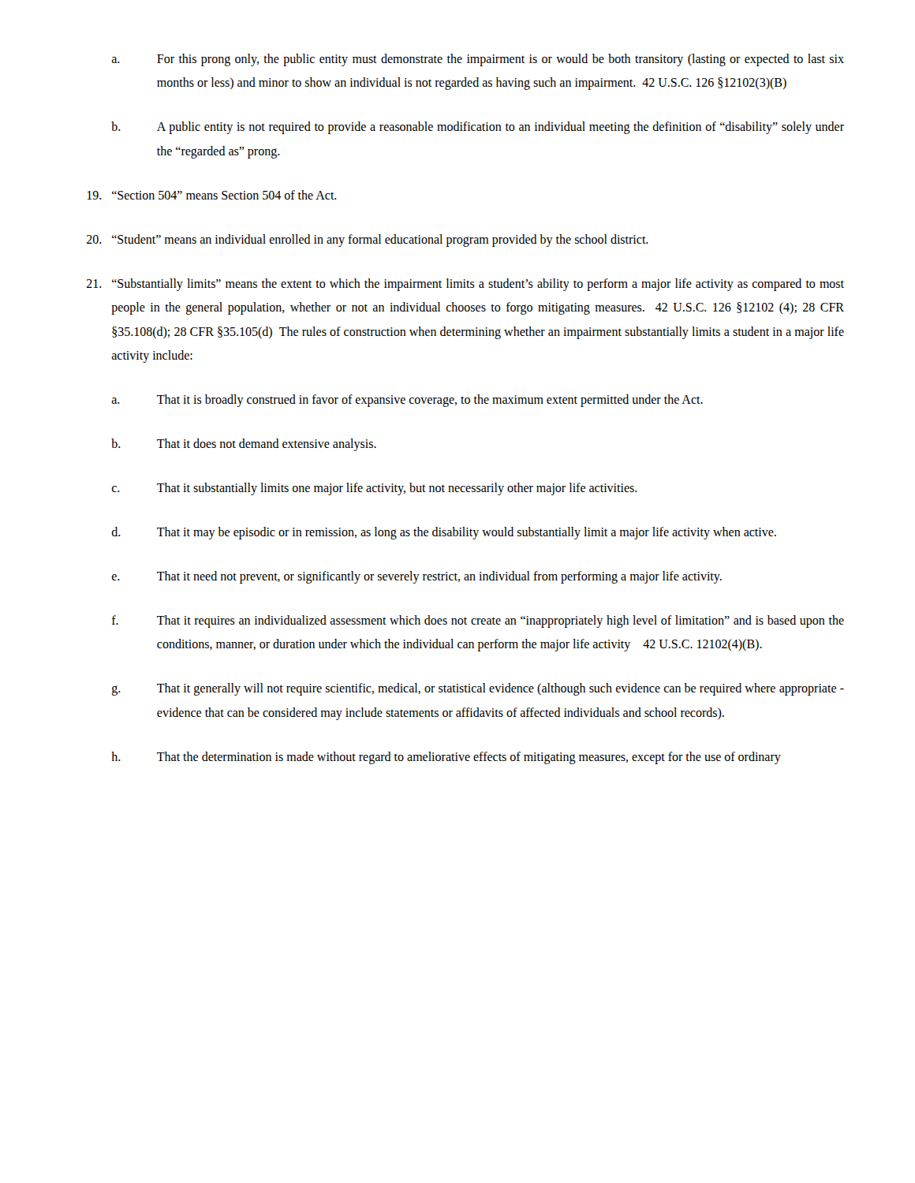a.
For this prong only, the public entity must demonstrate the impairment is or would be both transitory (lasting or expected to last six months or less) and minor to show an individual is not regarded as having such an impairment. 42 U.S.C. 126 §12102(3)(B)
b.
A public entity is not required to provide a reasonable modification to an individual meeting the definition of “disability” solely under the “regarded as” prong.
19.
“Section 504” means Section 504 of the Act.
20.
“Student” means an individual enrolled in any formal educational program provided by the school district.
21.
“Substantially limits” means the extent to which the impairment limits a student’s ability to perform a major life activity as compared to most people in the general population, whether or not an individual chooses to forgo mitigating measures. 42 U.S.C. 126 §12102 (4); 28 CFR §35.108(d); 28 CFR §35.105(d) The rules of construction when determining whether an impairment substantially limits a student in a major life activity include:
a.
That it is broadly construed in favor of expansive coverage, to the maximum extent permitted under the Act.
b.
That it does not demand extensive analysis.
c.
That it substantially limits one major life activity, but not necessarily other major life activities.
d.
That it may be episodic or in remission, as long as the disability would substantially limit a major life activity when active.
e.
That it need not prevent, or significantly or severely restrict, an individual from performing a major life activity.
f.
That it requires an individualized assessment which does not create an “inappropriately high level of limitation” and is based upon the conditions, manner, or duration under which the individual can perform the major life activity 42 U.S.C. 12102(4)(B).
g.
That it generally will not require scientific, medical, or statistical evidence (although such evidence can be required where appropriate - evidence that can be considered may include statements or affidavits of affected individuals and school records).
h.
That the determination is made without regard to ameliorative effects of mitigating measures, except for the use of ordinary